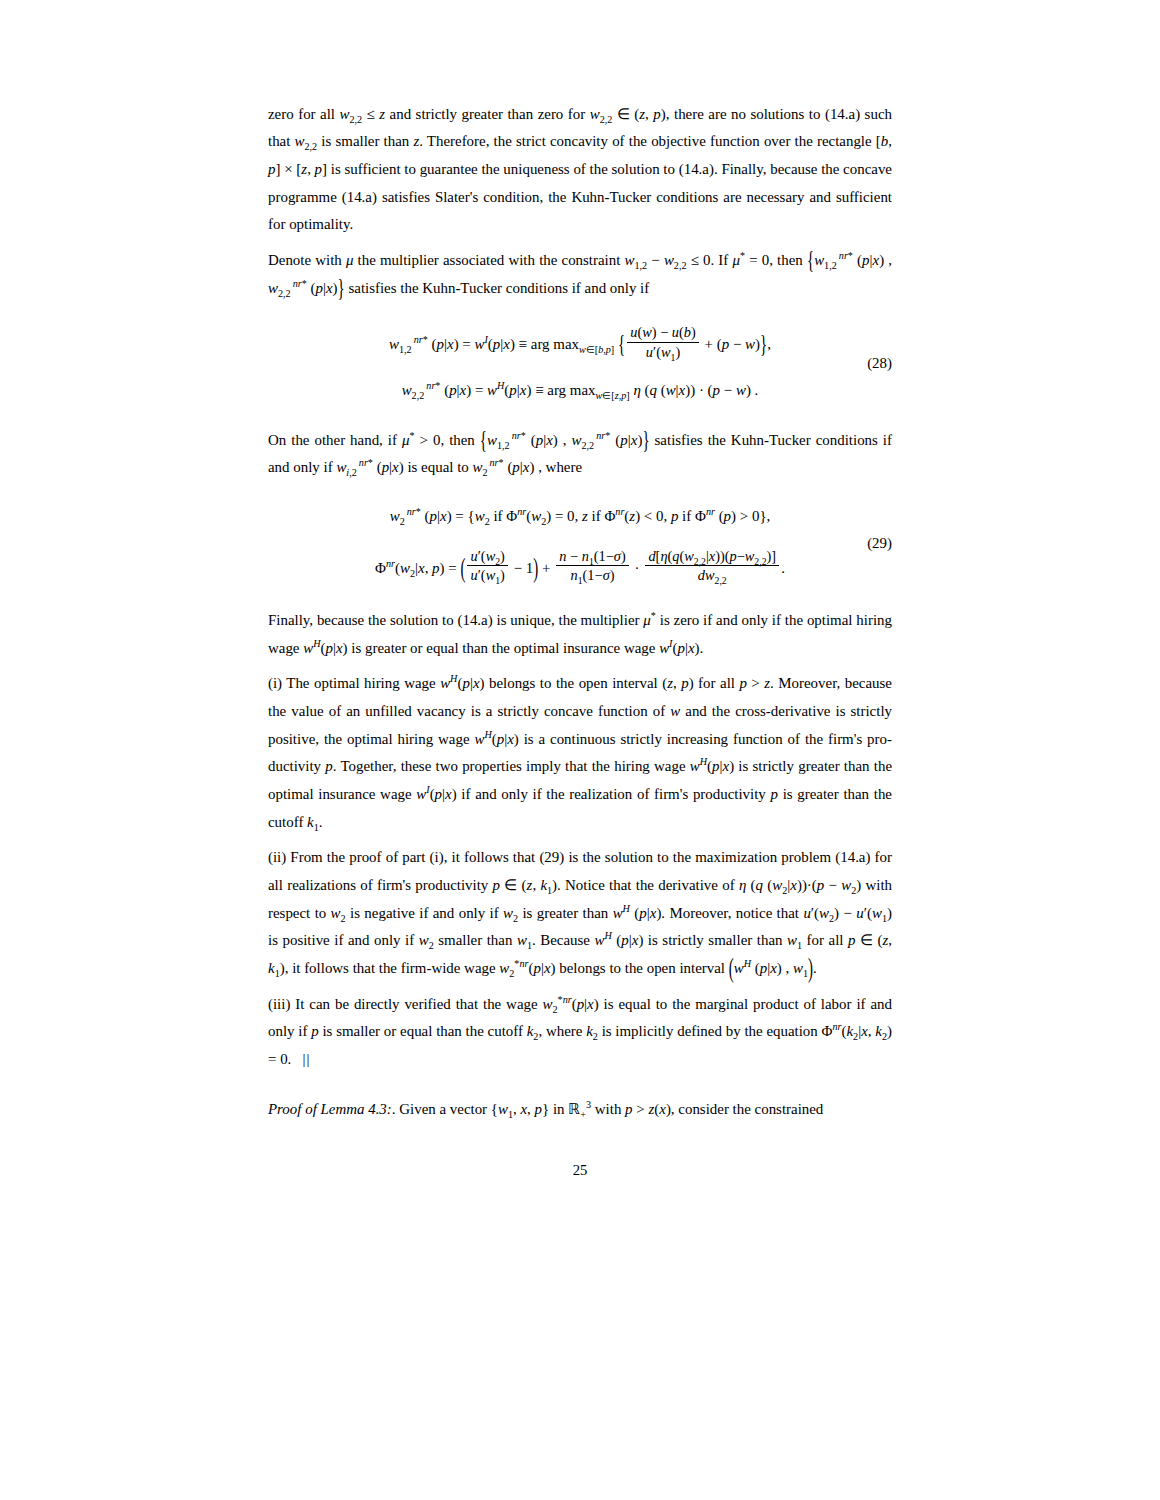zero for all w2,2 ≤ z and strictly greater than zero for w2,2 ∈ (z, p), there are no solutions to (14.a) such that w2,2 is smaller than z. Therefore, the strict concavity of the objective function over the rectangle [b, p] × [z, p] is sufficient to guarantee the uniqueness of the solution to (14.a). Finally, because the concave programme (14.a) satisfies Slater's condition, the Kuhn-Tucker conditions are necessary and sufficient for optimality.
Denote with μ the multiplier associated with the constraint w1,2 − w2,2 ≤ 0. If μ* = 0, then {w1,2 nr* (p|x) , w2,2 nr* (p|x)} satisfies the Kuhn-Tucker conditions if and only if
w1,2 nr* (p|x) = wI(p|x) ≡ arg maxw∈[b,p] {u(w) − u(b) u′(w1) + (p − w)},
w2,2 nr* (p|x) = wH(p|x) ≡ arg maxw∈[z,p] η (q (w|x)) · (p − w) .
(28)
On the other hand, if μ* > 0, then {w1,2 nr* (p|x) , w2,2 nr* (p|x)} satisfies the Kuhn-Tucker conditions if and only if wi,2 nr* (p|x) is equal to w2 nr* (p|x) , where
w2 nr* (p|x) = {w2 if Φnr(w2) = 0, z if Φnr(z) < 0, p if Φnr (p) > 0},
Φnr(w2|x, p) = (u′(w2) u′(w1) − 1) + n − n1(1−σ) n1(1−σ) · d[η(q(w2,2|x))(p−w2,2)] dw2,2.
(29)
Finally, because the solution to (14.a) is unique, the multiplier μ* is zero if and only if the optimal hiring wage wH(p|x) is greater or equal than the optimal insurance wage wI(p|x).
(i) The optimal hiring wage wH(p|x) belongs to the open interval (z, p) for all p > z. Moreover, because the value of an unfilled vacancy is a strictly concave function of w and the cross-derivative is strictly positive, the optimal hiring wage wH(p|x) is a continuous strictly increasing function of the firm's productivity p. Together, these two properties imply that the hiring wage wH(p|x) is strictly greater than the optimal insurance wage wI(p|x) if and only if the realization of firm's productivity p is greater than the cutoff k1.
(ii) From the proof of part (i), it follows that (29) is the solution to the maximization problem (14.a) for all realizations of firm's productivity p ∈ (z, k1). Notice that the derivative of η (q (w2|x))·(p − w2) with respect to w2 is negative if and only if w2 is greater than wH (p|x). Moreover, notice that u′(w2) − u′(w1) is positive if and only if w2 smaller than w1. Because wH (p|x) is strictly smaller than w1 for all p ∈ (z, k1), it follows that the firm-wide wage w2*nr(p|x) belongs to the open interval (wH (p|x) , w1).
(iii) It can be directly verified that the wage w2*nr(p|x) is equal to the marginal product of labor if and only if p is smaller or equal than the cutoff k2, where k2 is implicitly defined by the equation Φnr(k2|x, k2) = 0. ||
Proof of Lemma 4.3:. Given a vector {w1, x, p} in ℝ+3 with p > z(x), consider the constrained
25